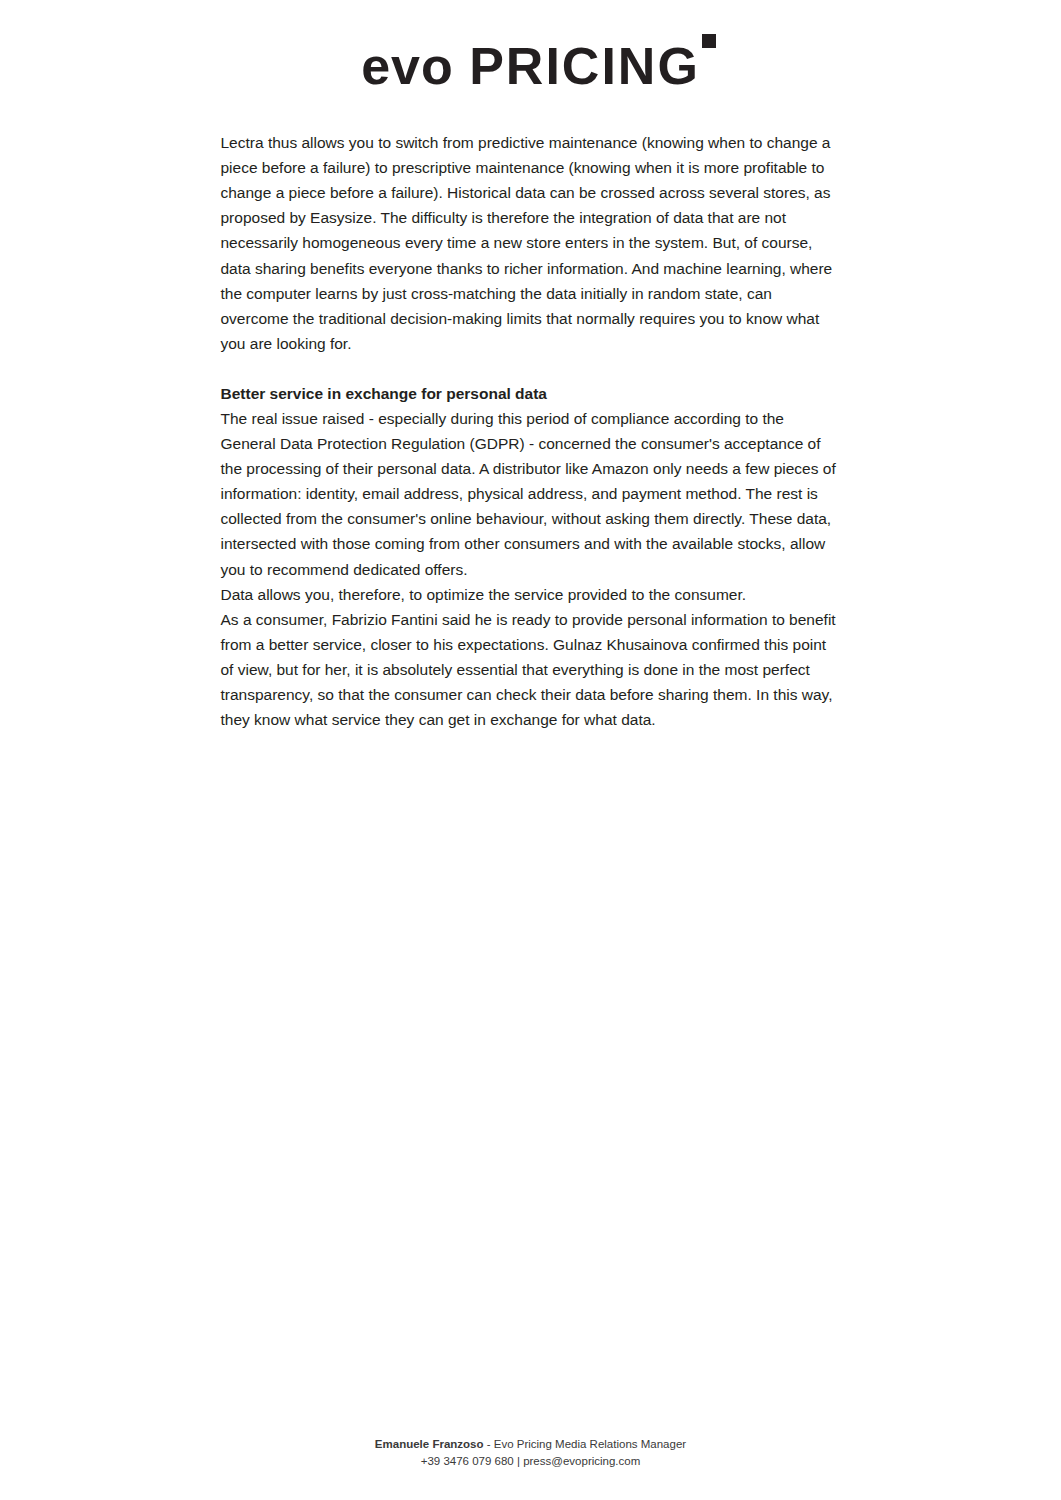evo PRICING
Lectra thus allows you to switch from predictive maintenance (knowing when to change a piece before a failure) to prescriptive maintenance (knowing when it is more profitable to change a piece before a failure). Historical data can be crossed across several stores, as proposed by Easysize. The difficulty is therefore the integration of data that are not necessarily homogeneous every time a new store enters in the system. But, of course, data sharing benefits everyone thanks to richer information. And machine learning, where the computer learns by just cross-matching the data initially in random state, can overcome the traditional decision-making limits that normally requires you to know what you are looking for.
Better service in exchange for personal data
The real issue raised - especially during this period of compliance according to the General Data Protection Regulation (GDPR) - concerned the consumer's acceptance of the processing of their personal data. A distributor like Amazon only needs a few pieces of information: identity, email address, physical address, and payment method. The rest is collected from the consumer's online behaviour, without asking them directly. These data, intersected with those coming from other consumers and with the available stocks, allow you to recommend dedicated offers.
Data allows you, therefore, to optimize the service provided to the consumer.
As a consumer, Fabrizio Fantini said he is ready to provide personal information to benefit from a better service, closer to his expectations. Gulnaz Khusainova confirmed this point of view, but for her, it is absolutely essential that everything is done in the most perfect transparency, so that the consumer can check their data before sharing them. In this way, they know what service they can get in exchange for what data.
Emanuele Franzoso - Evo Pricing Media Relations Manager
+39 3476 079 680 | press@evopricing.com